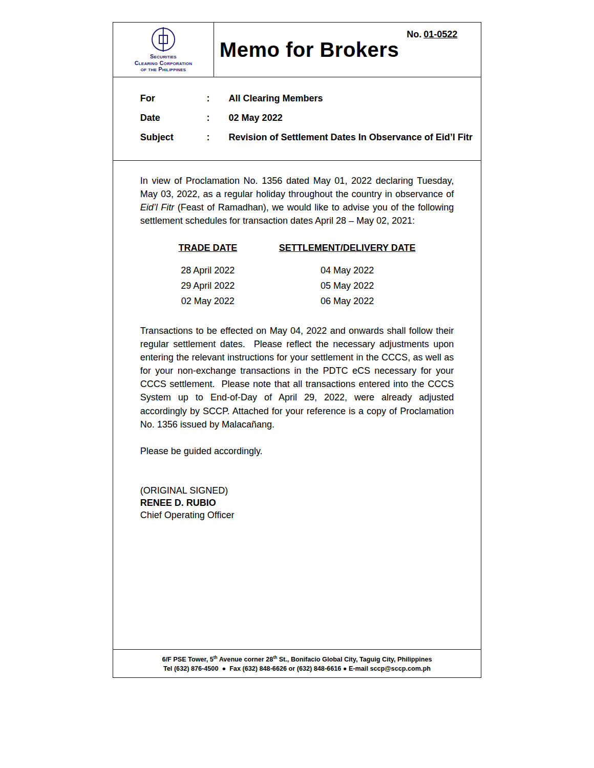Securities
Clearing Corporation
of the Philippines
Memo for Brokers
No. 01-0522
| For | : | All Clearing Members |
| Date | : | 02 May 2022 |
| Subject | : | Revision of Settlement Dates In Observance of Eid’l Fitr |
In view of Proclamation No. 1356 dated May 01, 2022 declaring Tuesday, May 03, 2022, as a regular holiday throughout the country in observance of Eid’l Fitr (Feast of Ramadhan), we would like to advise you of the following settlement schedules for transaction dates April 28 – May 02, 2021:
| TRADE DATE | SETTLEMENT/DELIVERY DATE |
| --- | --- |
| 28 April 2022 | 04 May 2022 |
| 29 April 2022 | 05 May 2022 |
| 02 May 2022 | 06 May 2022 |
Transactions to be effected on May 04, 2022 and onwards shall follow their regular settlement dates. Please reflect the necessary adjustments upon entering the relevant instructions for your settlement in the CCCS, as well as for your non-exchange transactions in the PDTC eCS necessary for your CCCS settlement. Please note that all transactions entered into the CCCS System up to End-of-Day of April 29, 2022, were already adjusted accordingly by SCCP. Attached for your reference is a copy of Proclamation No. 1356 issued by Malacañang.
Please be guided accordingly.
(ORIGINAL SIGNED)
RENEE D. RUBIO
Chief Operating Officer
6/F PSE Tower, 5th Avenue corner 28th St., Bonifacio Global City, Taguig City, Philippines
Tel (632) 876-4500 ● Fax (632) 848-6626 or (632) 848-6616 ● E-mail sccp@sccp.com.ph